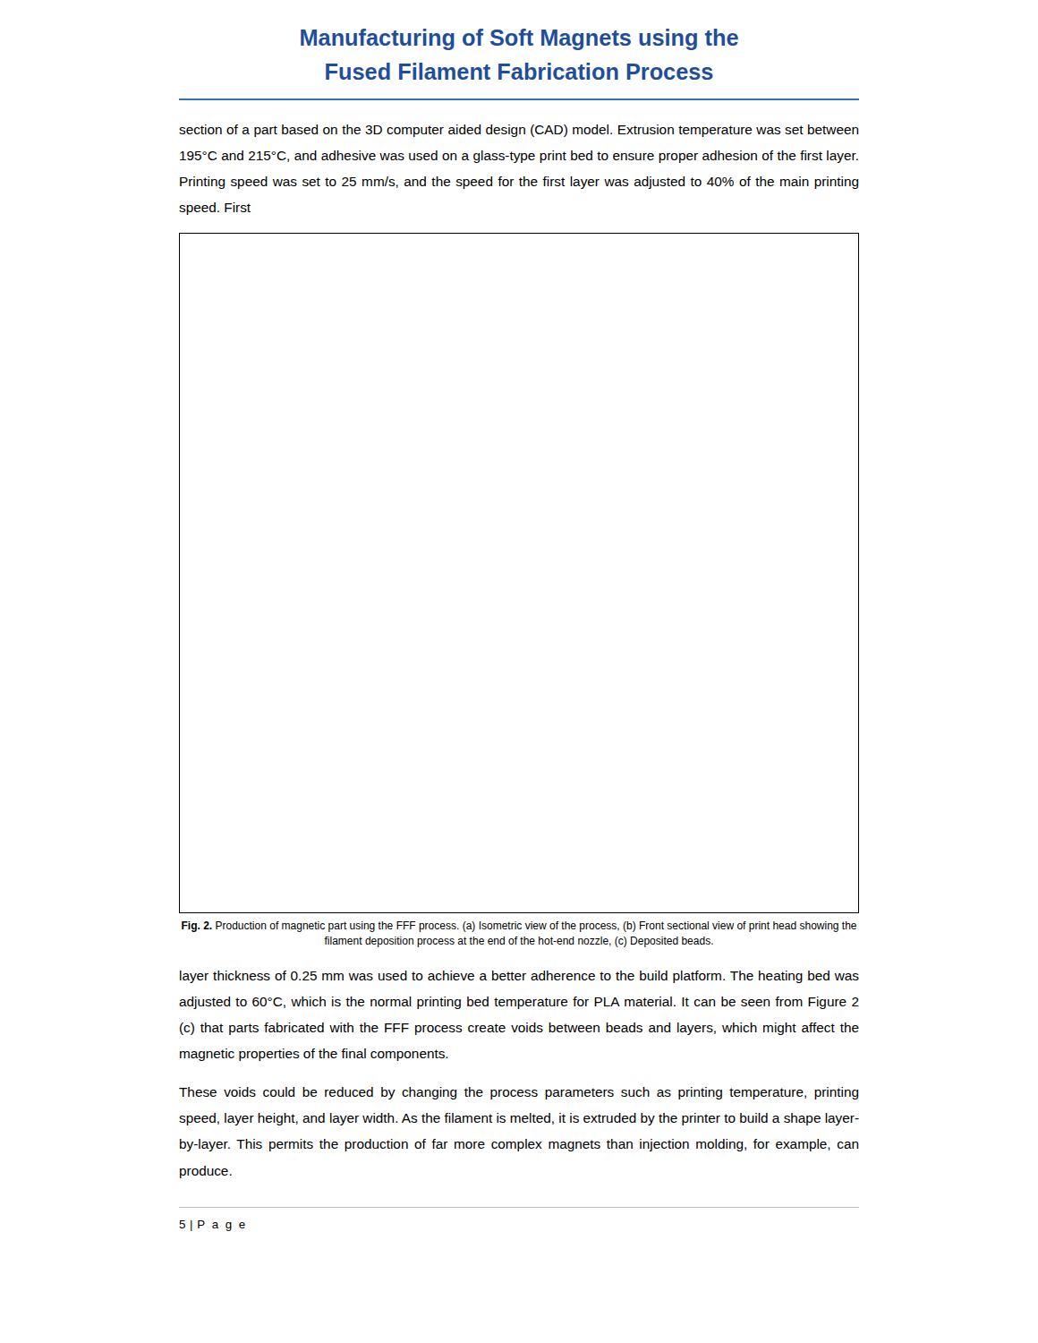Manufacturing of Soft Magnets using the
Fused Filament Fabrication Process
section of a part based on the 3D computer aided design (CAD) model. Extrusion temperature was set between 195°C and 215°C, and adhesive was used on a glass-type print bed to ensure proper adhesion of the first layer. Printing speed was set to 25 mm/s, and the speed for the first layer was adjusted to 40% of the main printing speed. First
Fig. 2. Production of magnetic part using the FFF process. (a) Isometric view of the process, (b) Front sectional view of print head showing the filament deposition process at the end of the hot-end nozzle, (c) Deposited beads.
layer thickness of 0.25 mm was used to achieve a better adherence to the build platform. The heating bed was adjusted to 60°C, which is the normal printing bed temperature for PLA material. It can be seen from Figure 2 (c) that parts fabricated with the FFF process create voids between beads and layers, which might affect the magnetic properties of the final components.
These voids could be reduced by changing the process parameters such as printing temperature, printing speed, layer height, and layer width. As the filament is melted, it is extruded by the printer to build a shape layer-by-layer. This permits the production of far more complex magnets than injection molding, for example, can produce.
5 | P a g e